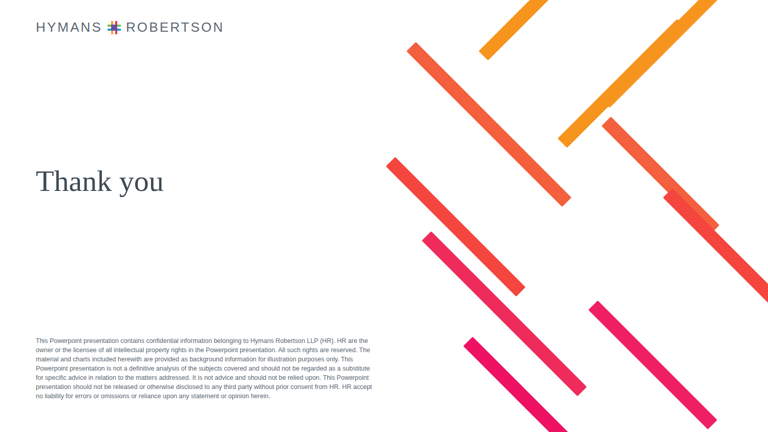HYMANS ROBERTSON
Thank you
This Powerpoint presentation contains confidential information belonging to Hymans Robertson LLP (HR). HR are the owner or the licensee of all intellectual property rights in the Powerpoint presentation. All such rights are reserved. The material and charts included herewith are provided as background information for illustration purposes only. This Powerpoint presentation is not a definitive analysis of the subjects covered and should not be regarded as a substitute for specific advice in relation to the matters addressed. It is not advice and should not be relied upon. This Powerpoint presentation should not be released or otherwise disclosed to any third party without prior consent from HR. HR accept no liability for errors or omissions or reliance upon any statement or opinion herein.